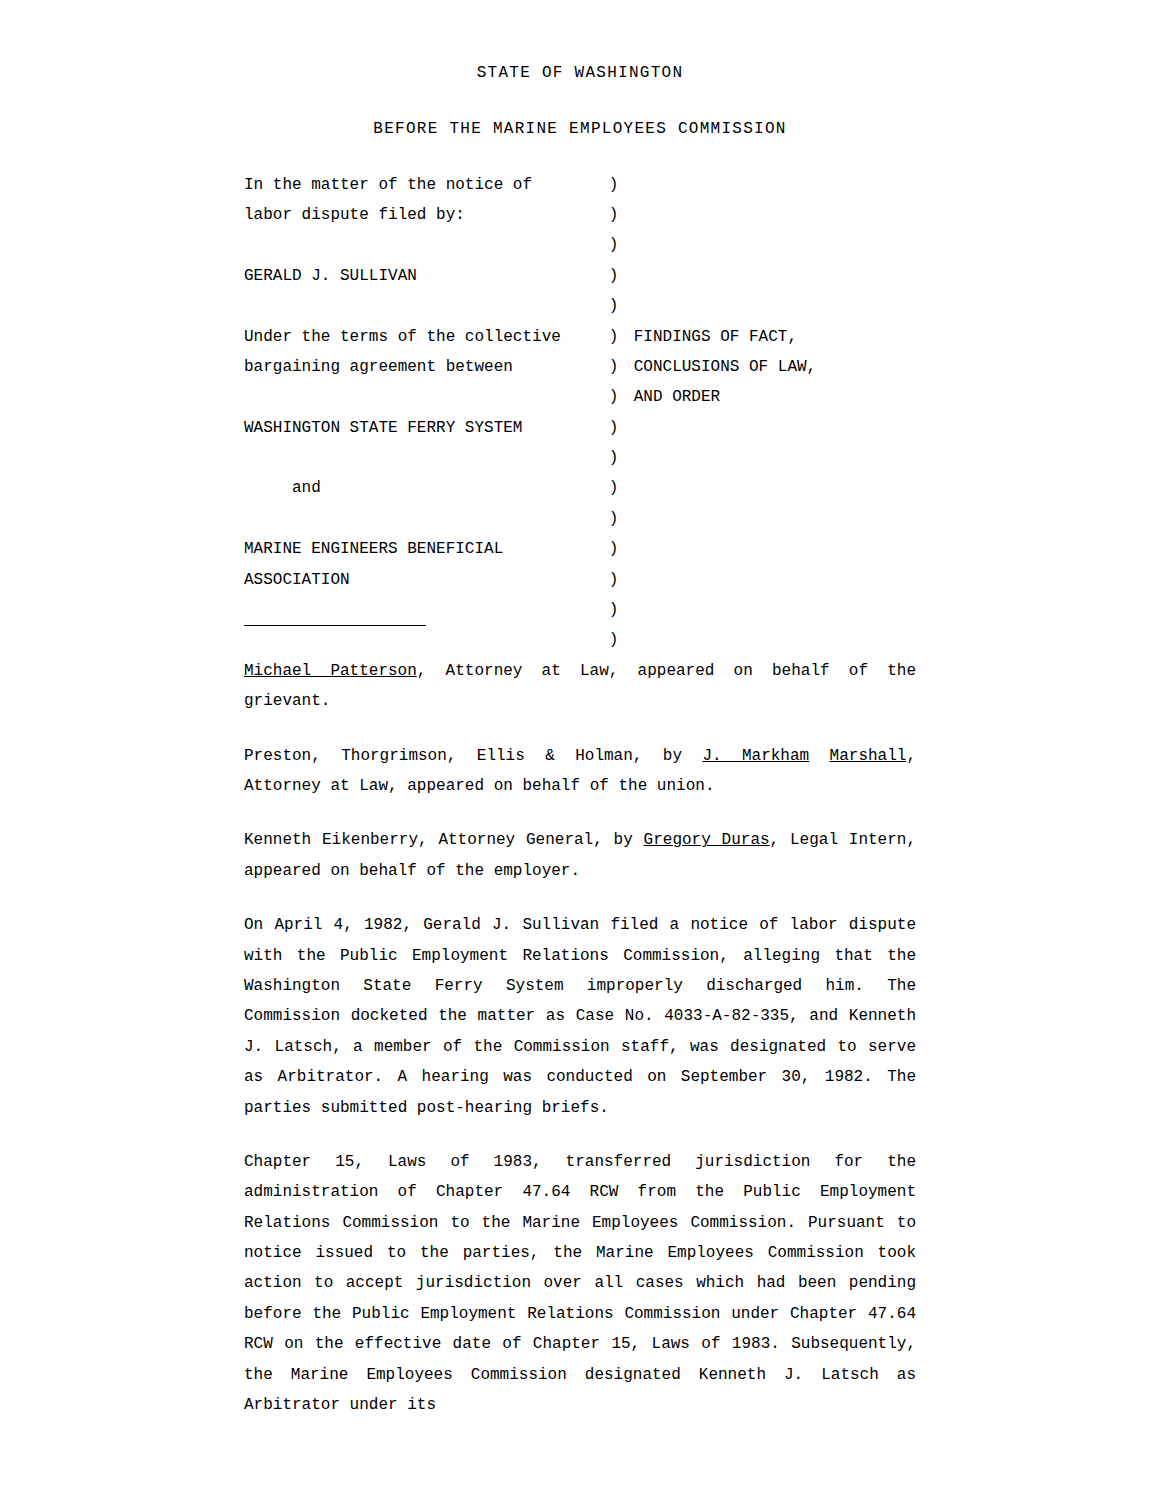STATE OF WASHINGTON
BEFORE THE MARINE EMPLOYEES COMMISSION
| In the matter of the notice of labor dispute filed by: | ) ) | |
| | ) | |
| GERALD J. SULLIVAN | ) | |
| | ) | |
| Under the terms of the collective bargaining agreement between | ) ) | FINDINGS OF FACT, CONCLUSIONS OF LAW, |
| | ) | AND ORDER |
| WASHINGTON STATE FERRY SYSTEM | ) | |
| | ) | |
| and | ) | |
| | ) | |
| MARINE ENGINEERS BENEFICIAL ASSOCIATION | ) ) | |
| | ) | |
| | ) | |
Michael Patterson, Attorney at Law, appeared on behalf of the grievant.
Preston, Thorgrimson, Ellis & Holman, by J. Markham Marshall, Attorney at Law, appeared on behalf of the union.
Kenneth Eikenberry, Attorney General, by Gregory Duras, Legal Intern, appeared on behalf of the employer.
On April 4, 1982, Gerald J. Sullivan filed a notice of labor dispute with the Public Employment Relations Commission, alleging that the Washington State Ferry System improperly discharged him. The Commission docketed the matter as Case No. 4033-A-82-335, and Kenneth J. Latsch, a member of the Commission staff, was designated to serve as Arbitrator. A hearing was conducted on September 30, 1982. The parties submitted post-hearing briefs.
Chapter 15, Laws of 1983, transferred jurisdiction for the administration of Chapter 47.64 RCW from the Public Employment Relations Commission to the Marine Employees Commission. Pursuant to notice issued to the parties, the Marine Employees Commission took action to accept jurisdiction over all cases which had been pending before the Public Employment Relations Commission under Chapter 47.64 RCW on the effective date of Chapter 15, Laws of 1983. Subsequently, the Marine Employees Commission designated Kenneth J. Latsch as Arbitrator under its